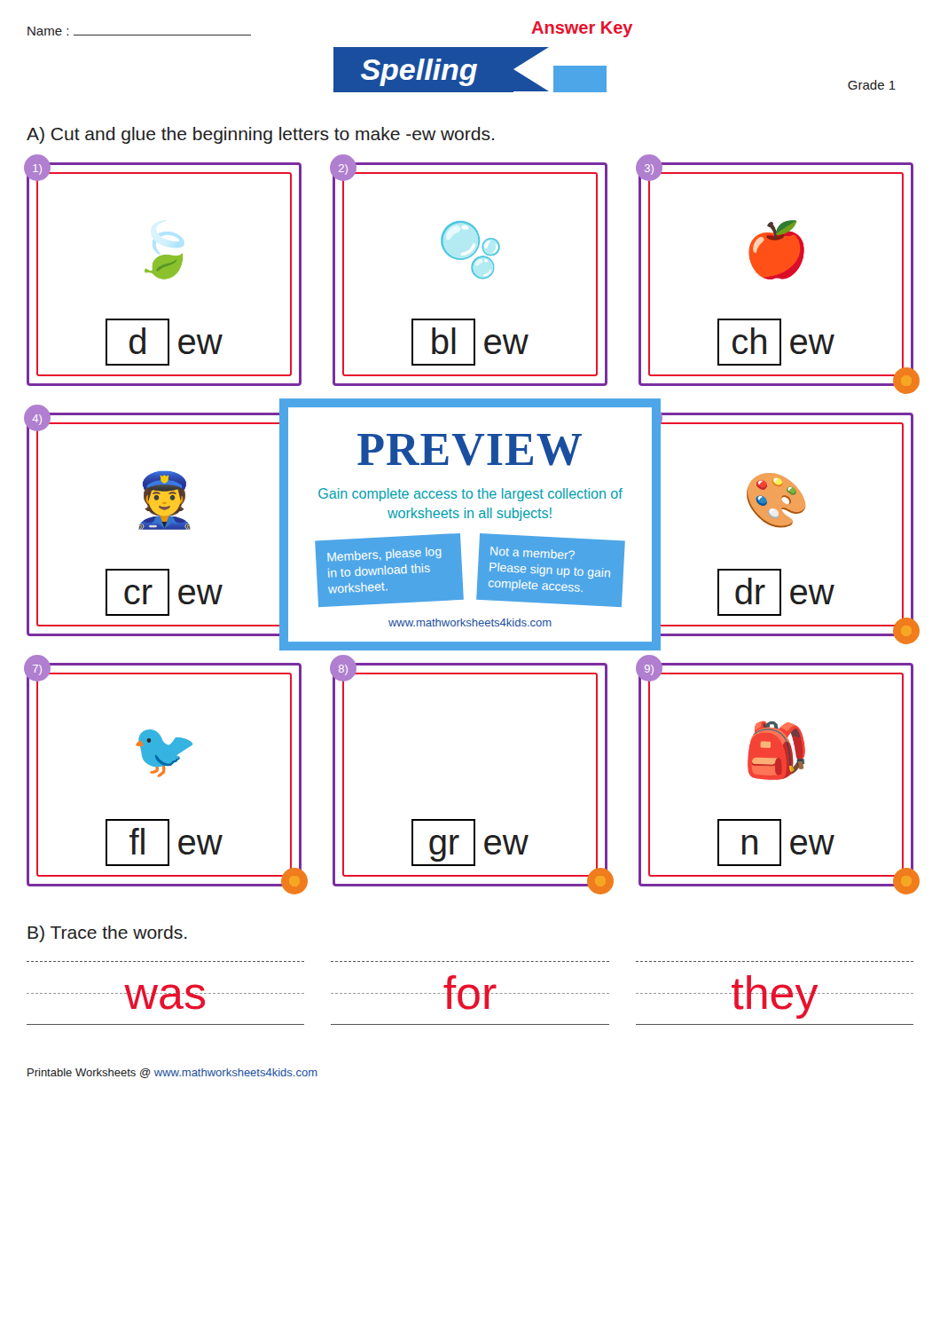Name :
Answer Key
Spelling
Grade 1
A) Cut and glue the beginning letters to make -ew words.
1)
🍃
dew
2)
🫧
blew
3)
🍎
chew
4)
👮
crew
5)
6)
🎨
drew
7)
🐦
flew
8)
grew
9)
🎒
new
PREVIEW
Gain complete access to the largest collection of worksheets in all subjects!
Members, please log in to download this worksheet.
Not a member? Please sign up to gain complete access.
www.mathworksheets4kids.com
B) Trace the words.
was
for
they
Printable Worksheets @ www.mathworksheets4kids.com